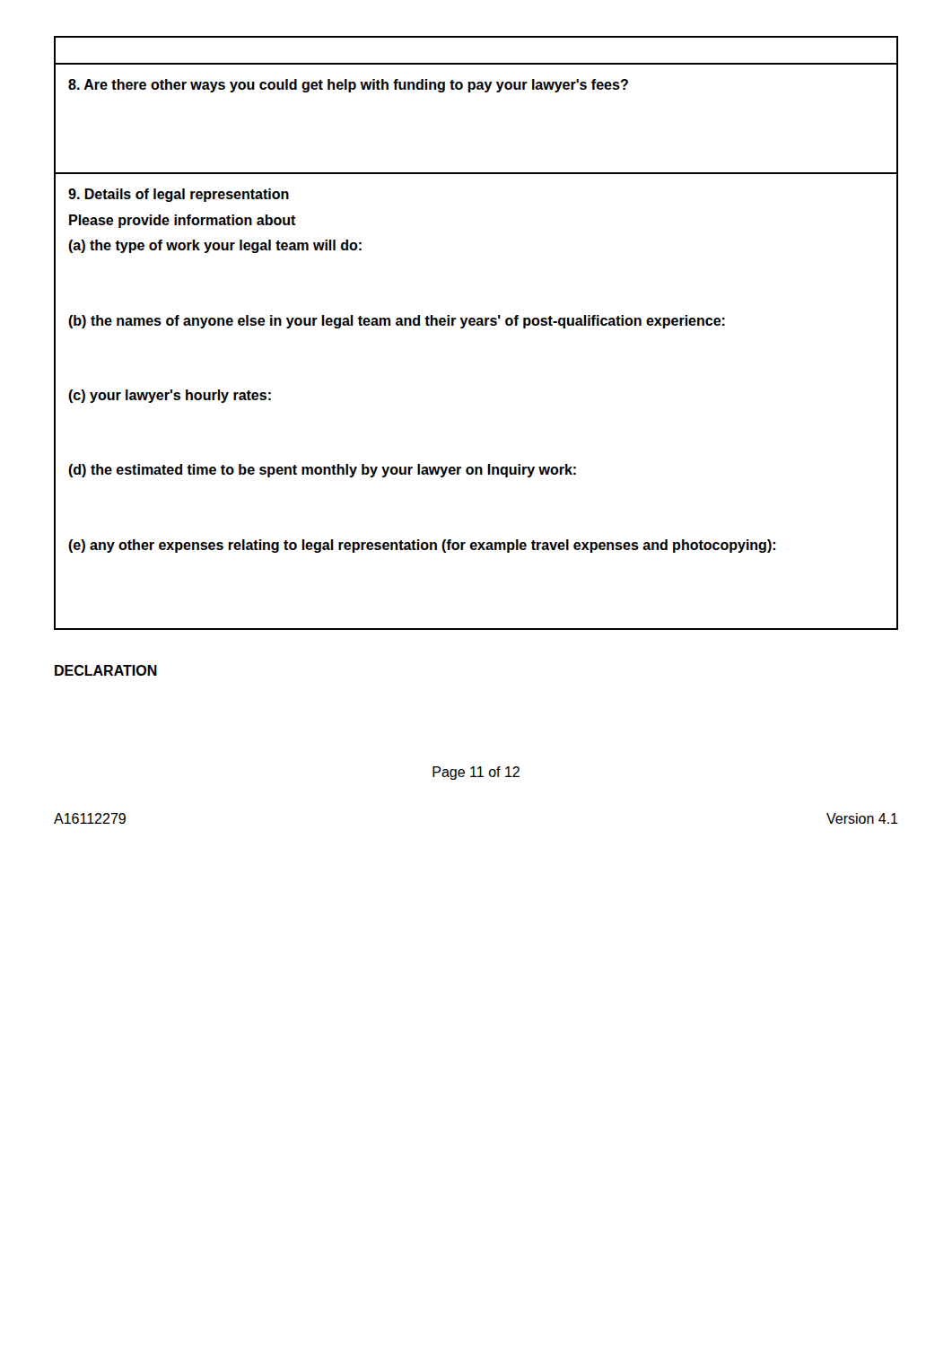8. Are there other ways you could get help with funding to pay your lawyer's fees?
9. Details of legal representation
Please provide information about
(a) the type of work your legal team will do:
(b) the names of anyone else in your legal team and their years' of post-qualification experience:
(c) your lawyer's hourly rates:
(d) the estimated time to be spent monthly by your lawyer on Inquiry work:
(e) any other expenses relating to legal representation (for example travel expenses and photocopying):
DECLARATION
Page 11 of 12
A16112279 Version 4.1